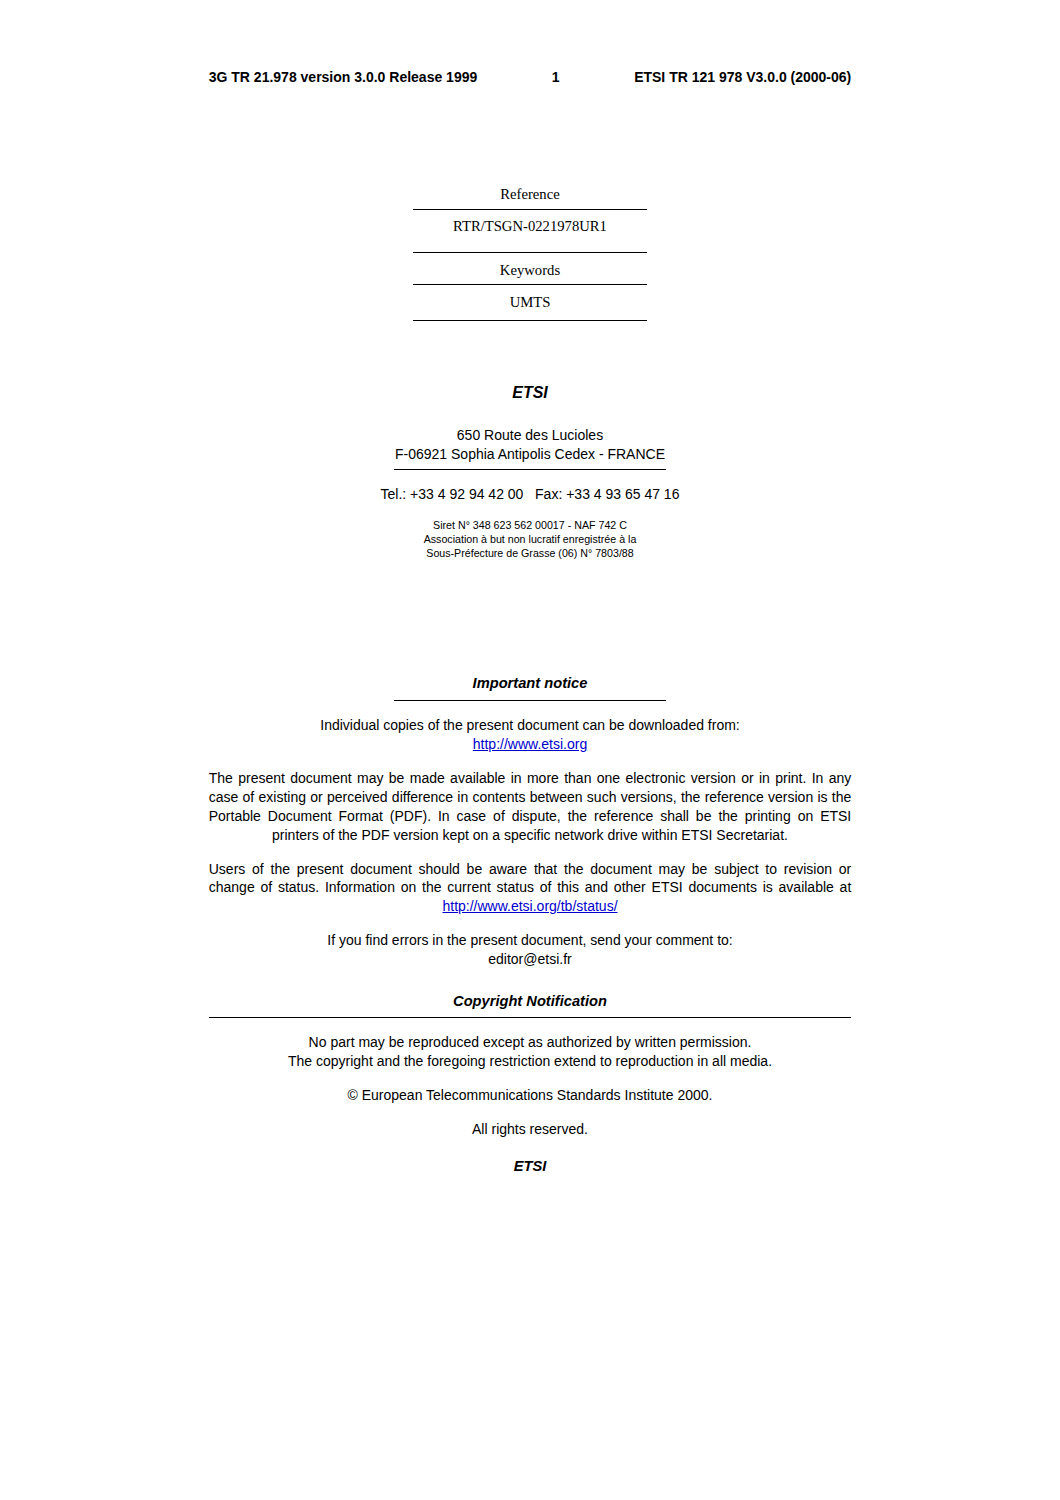3G TR 21.978 version 3.0.0 Release 1999
1
ETSI TR 121 978 V3.0.0 (2000-06)
Reference
RTR/TSGN-0221978UR1
Keywords
UMTS
ETSI
650 Route des Lucioles
F-06921 Sophia Antipolis Cedex - FRANCE
Tel.: +33 4 92 94 42 00 Fax: +33 4 93 65 47 16
Siret N° 348 623 562 00017 - NAF 742 C
Association à but non lucratif enregistrée à la
Sous-Préfecture de Grasse (06) N° 7803/88
Important notice
Individual copies of the present document can be downloaded from:
http://www.etsi.org
The present document may be made available in more than one electronic version or in print. In any case of existing or perceived difference in contents between such versions, the reference version is the Portable Document Format (PDF). In case of dispute, the reference shall be the printing on ETSI printers of the PDF version kept on a specific network drive within ETSI Secretariat.
Users of the present document should be aware that the document may be subject to revision or change of status. Information on the current status of this and other ETSI documents is available at http://www.etsi.org/tb/status/
If you find errors in the present document, send your comment to:
editor@etsi.fr
Copyright Notification
No part may be reproduced except as authorized by written permission.
The copyright and the foregoing restriction extend to reproduction in all media.
© European Telecommunications Standards Institute 2000.
All rights reserved.
ETSI